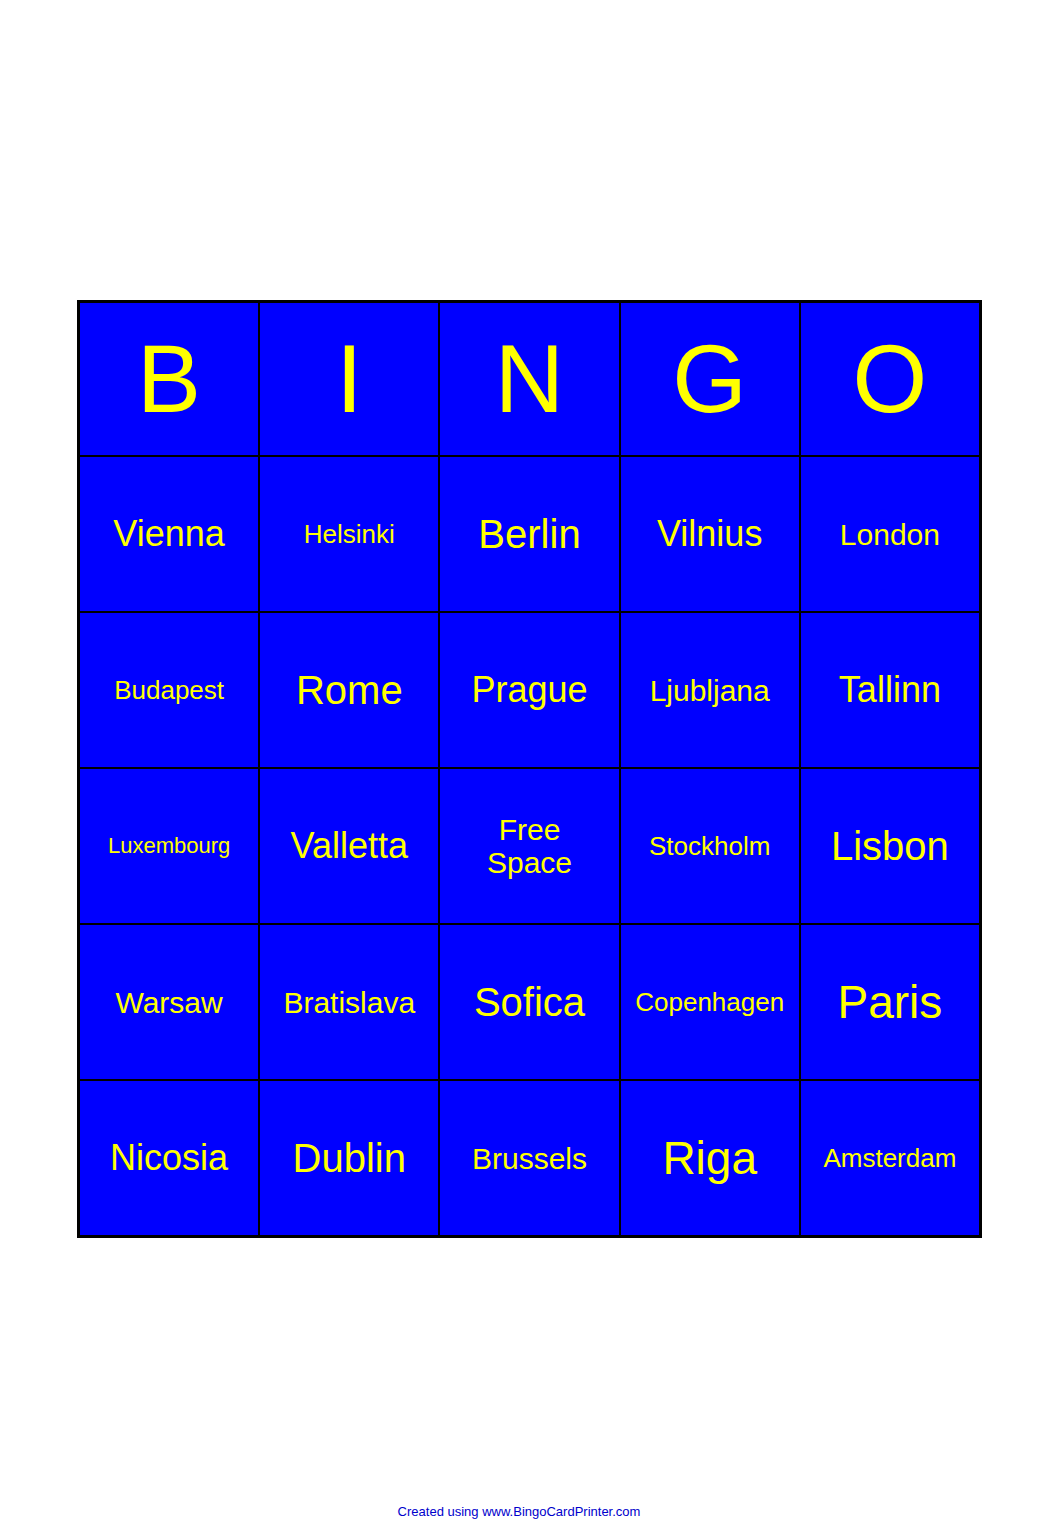| B | I | N | G | O |
| Vienna | Helsinki | Berlin | Vilnius | London |
| Budapest | Rome | Prague | Ljubljana | Tallinn |
| Luxembourg | Valletta | Free Space | Stockholm | Lisbon |
| Warsaw | Bratislava | Sofica | Copenhagen | Paris |
| Nicosia | Dublin | Brussels | Riga | Amsterdam |
Created using www.BingoCardPrinter.com